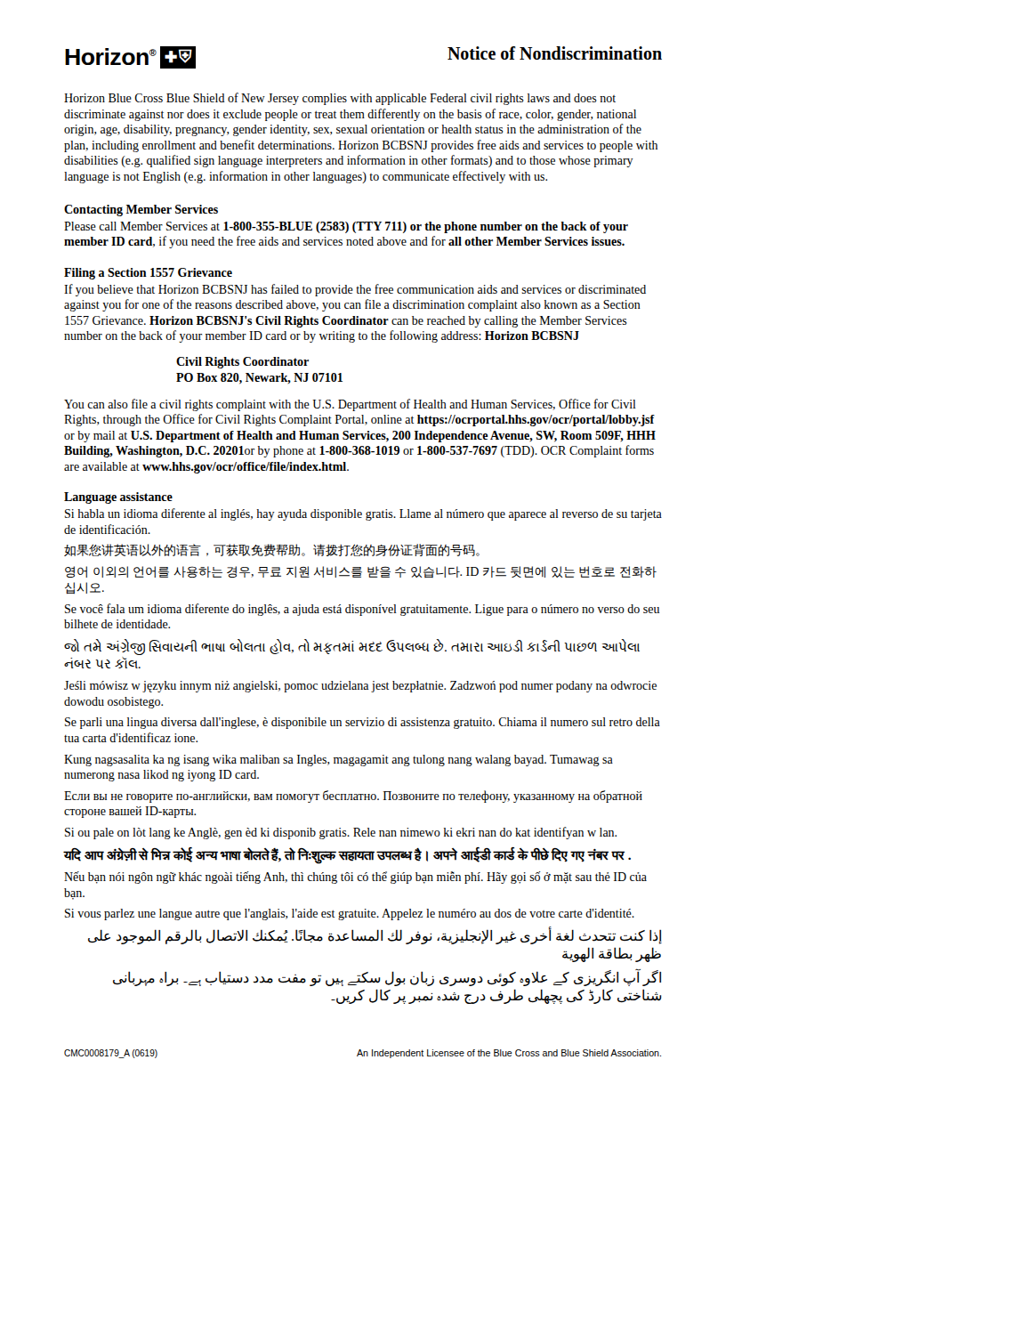Horizon® ✚ ⛨
Notice of Nondiscrimination
Horizon Blue Cross Blue Shield of New Jersey complies with applicable Federal civil rights laws and does not discriminate against nor does it exclude people or treat them differently on the basis of race, color, gender, national origin, age, disability, pregnancy, gender identity, sex, sexual orientation or health status in the administration of the plan, including enrollment and benefit determinations. Horizon BCBSNJ provides free aids and services to people with disabilities (e.g. qualified sign language interpreters and information in other formats) and to those whose primary language is not English (e.g. information in other languages) to communicate effectively with us.
Contacting Member Services
Please call Member Services at 1-800-355-BLUE (2583) (TTY 711) or the phone number on the back of your member ID card, if you need the free aids and services noted above and for all other Member Services issues.
Filing a Section 1557 Grievance
If you believe that Horizon BCBSNJ has failed to provide the free communication aids and services or discriminated against you for one of the reasons described above, you can file a discrimination complaint also known as a Section 1557 Grievance. Horizon BCBSNJ's Civil Rights Coordinator can be reached by calling the Member Services number on the back of your member ID card or by writing to the following address: Horizon BCBSNJ
Civil Rights Coordinator
PO Box 820, Newark, NJ 07101
You can also file a civil rights complaint with the U.S. Department of Health and Human Services, Office for Civil Rights, through the Office for Civil Rights Complaint Portal, online at https://ocrportal.hhs.gov/ocr/portal/lobby.jsf or by mail at U.S. Department of Health and Human Services, 200 Independence Avenue, SW, Room 509F, HHH Building, Washington, D.C. 20201or by phone at 1-800-368-1019 or 1-800-537-7697 (TDD). OCR Complaint forms are available at www.hhs.gov/ocr/office/file/index.html.
Language assistance
Si habla un idioma diferente al inglés, hay ayuda disponible gratis. Llame al número que aparece al reverso de su tarjeta de identificación.
如果您讲英语以外的语言，可获取免费帮助。请拨打您的身份证背面的号码。
영어 이외의 언어를 사용하는 경우, 무료 지원 서비스를 받을 수 있습니다. ID 카드 뒷면에 있는 번호로 전화하십시오.
Se você fala um idioma diferente do inglês, a ajuda está disponível gratuitamente. Ligue para o número no verso do seu bilhete de identidade.
જો તમે અંગ્રેજી સિવાયની ભાષા બોલતા હોવ, તો મફતમાં મદદ ઉપલબ્ધ છે. તમારા આઇડી કાર્ડની પાછળ આપેલા નંબર પર કૉલ.
Jeśli mówisz w języku innym niż angielski, pomoc udzielana jest bezpłatnie. Zadzwoń pod numer podany na odwrocie dowodu osobistego.
Se parli una lingua diversa dall'inglese, è disponibile un servizio di assistenza gratuito. Chiama il numero sul retro della tua carta d'identificaz ione.
Kung nagsasalita ka ng isang wika maliban sa Ingles, magagamit ang tulong nang walang bayad. Tumawag sa numerong nasa likod ng iyong ID card.
Если вы не говорите по-английски, вам помогут бесплатно. Позвоните по телефону, указанному на обратной стороне вашей ID-карты.
Si ou pale on lòt lang ke Anglè, gen èd ki disponib gratis. Rele nan nimewo ki ekri nan do kat identifyan w lan.
यदि आप अंग्रेज़ी से भिन्न कोई अन्य भाषा बोलते हैं, तो निःशुल्क सहायता उपलब्ध है। अपने आईडी कार्ड के पीछे दिए गए नंबर पर .
Nếu bạn nói ngôn ngữ khác ngoài tiếng Anh, thì chúng tôi có thể giúp bạn miễn phí. Hãy gọi số ở mặt sau thẻ ID của bạn.
Si vous parlez une langue autre que l'anglais, l'aide est gratuite. Appelez le numéro au dos de votre carte d'identité.
إذا كنت تتحدث لغة أخرى غير الإنجليزية، نوفر لك المساعدة مجانًا. يُمكنك الاتصال بالرقم الموجود على ظهر بطاقة الهوية
اگر آپ انگریزی کے علاوہ کوئی دوسری زبان بول سکتے ہیں تو مفت مدد دستیاب ہے۔ براہ مہربانی شناختی کارڈ کی پچھلی طرف درج شدہ نمبر پر کال کریں۔
CMC0008179_A (0619) An Independent Licensee of the Blue Cross and Blue Shield Association.